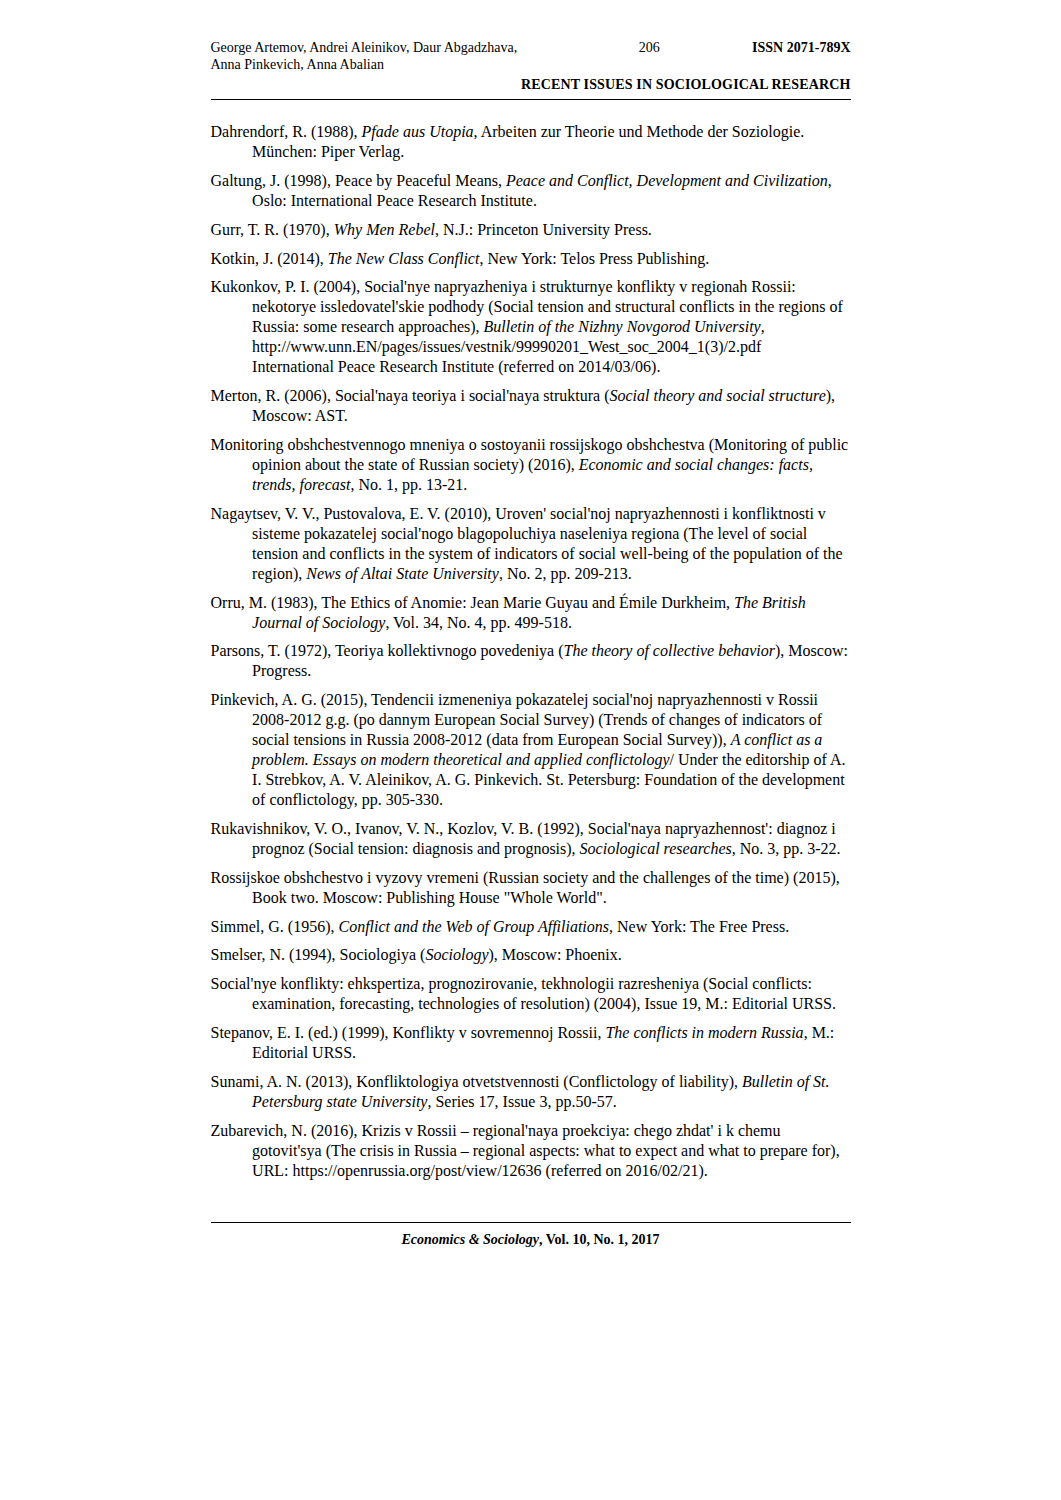George Artemov, Andrei Aleinikov, Daur Abgadzhava, Anna Pinkevich, Anna Abalian
206
ISSN 2071-789X
RECENT ISSUES IN SOCIOLOGICAL RESEARCH
Dahrendorf, R. (1988), Pfade aus Utopia, Arbeiten zur Theorie und Methode der Soziologie. München: Piper Verlag.
Galtung, J. (1998), Peace by Peaceful Means, Peace and Conflict, Development and Civilization, Oslo: International Peace Research Institute.
Gurr, T. R. (1970), Why Men Rebel, N.J.: Princeton University Press.
Kotkin, J. (2014), The New Class Conflict, New York: Telos Press Publishing.
Kukonkov, P. I. (2004), Social'nye napryazheniya i strukturnye konflikty v regionah Rossii: nekotorye issledovatel'skie podhody (Social tension and structural conflicts in the regions of Russia: some research approaches), Bulletin of the Nizhny Novgorod University, http://www.unn.EN/pages/issues/vestnik/99990201_West_soc_2004_1(3)/2.pdf International Peace Research Institute (referred on 2014/03/06).
Merton, R. (2006), Social'naya teoriya i social'naya struktura (Social theory and social structure), Moscow: AST.
Monitoring obshchestvennogo mneniya o sostoyanii rossijskogo obshchestva (Monitoring of public opinion about the state of Russian society) (2016), Economic and social changes: facts, trends, forecast, No. 1, pp. 13-21.
Nagaytsev, V. V., Pustovalova, E. V. (2010), Uroven' social'noj napryazhennosti i konfliktnosti v sisteme pokazatelej social'nogo blagopoluchiya naseleniya regiona (The level of social tension and conflicts in the system of indicators of social well-being of the population of the region), News of Altai State University, No. 2, pp. 209-213.
Orru, M. (1983), The Ethics of Anomie: Jean Marie Guyau and Émile Durkheim, The British Journal of Sociology, Vol. 34, No. 4, pp. 499-518.
Parsons, T. (1972), Teoriya kollektivnogo povedeniya (The theory of collective behavior), Moscow: Progress.
Pinkevich, A. G. (2015), Tendencii izmeneniya pokazatelej social'noj napryazhennosti v Rossii 2008-2012 g.g. (po dannym European Social Survey) (Trends of changes of indicators of social tensions in Russia 2008-2012 (data from European Social Survey)), A conflict as a problem. Essays on modern theoretical and applied conflictology/ Under the editorship of A. I. Strebkov, A. V. Aleinikov, A. G. Pinkevich. St. Petersburg: Foundation of the development of conflictology, pp. 305-330.
Rukavishnikov, V. O., Ivanov, V. N., Kozlov, V. B. (1992), Social'naya napryazhennost': diagnoz i prognoz (Social tension: diagnosis and prognosis), Sociological researches, No. 3, pp. 3-22.
Rossijskoe obshchestvo i vyzovy vremeni (Russian society and the challenges of the time) (2015), Book two. Moscow: Publishing House "Whole World".
Simmel, G. (1956), Conflict and the Web of Group Affiliations, New York: The Free Press.
Smelser, N. (1994), Sociologiya (Sociology), Moscow: Phoenix.
Social'nye konflikty: ehkspertiza, prognozirovanie, tekhnologii razresheniya (Social conflicts: examination, forecasting, technologies of resolution) (2004), Issue 19, M.: Editorial URSS.
Stepanov, E. I. (ed.) (1999), Konflikty v sovremennoj Rossii, The conflicts in modern Russia, M.: Editorial URSS.
Sunami, A. N. (2013), Konfliktologiya otvetstvennosti (Conflictology of liability), Bulletin of St. Petersburg state University, Series 17, Issue 3, pp.50-57.
Zubarevich, N. (2016), Krizis v Rossii – regional'naya proekciya: chego zhdat' i k chemu gotovit'sya (The crisis in Russia – regional aspects: what to expect and what to prepare for), URL: https://openrussia.org/post/view/12636 (referred on 2016/02/21).
Economics & Sociology, Vol. 10, No. 1, 2017